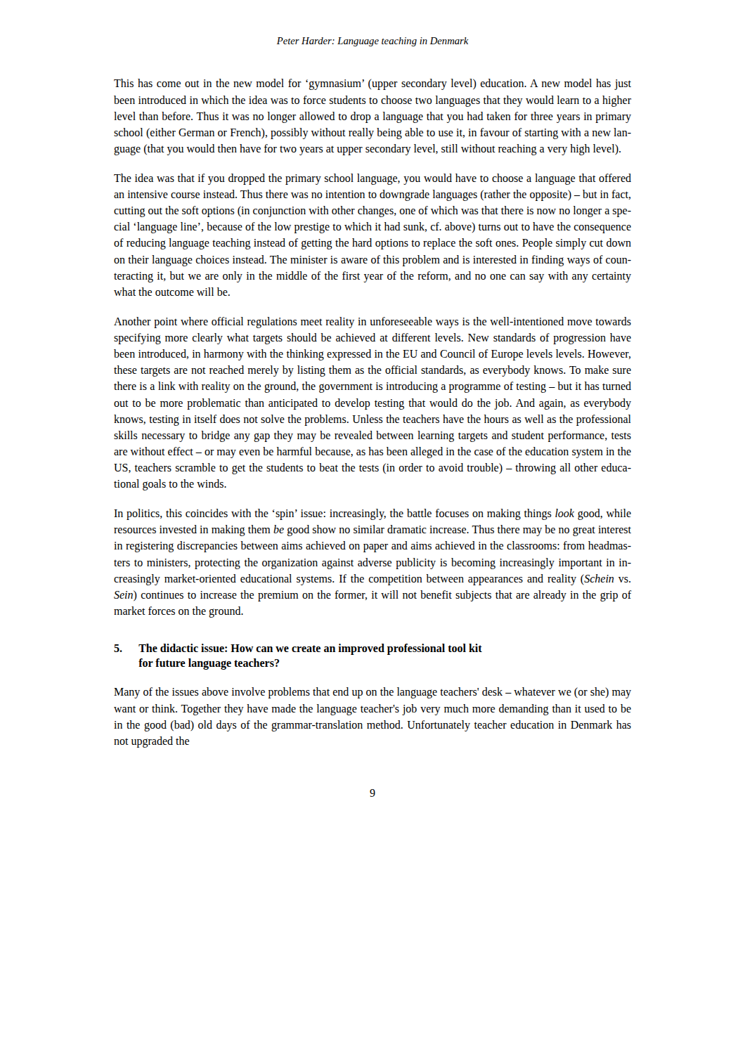Peter Harder: Language teaching in Denmark
This has come out in the new model for ‘gymnasium’ (upper secondary level) education. A new model has just been introduced in which the idea was to force students to choose two languages that they would learn to a higher level than before. Thus it was no longer allowed to drop a language that you had taken for three years in primary school (either German or French), possibly without really being able to use it, in favour of starting with a new language (that you would then have for two years at upper secondary level, still without reaching a very high level).
The idea was that if you dropped the primary school language, you would have to choose a language that offered an intensive course instead. Thus there was no intention to downgrade languages (rather the opposite) – but in fact, cutting out the soft options (in conjunction with other changes, one of which was that there is now no longer a special ‘language line’, because of the low prestige to which it had sunk, cf. above) turns out to have the consequence of reducing language teaching instead of getting the hard options to replace the soft ones. People simply cut down on their language choices instead. The minister is aware of this problem and is interested in finding ways of counteracting it, but we are only in the middle of the first year of the reform, and no one can say with any certainty what the outcome will be.
Another point where official regulations meet reality in unforeseeable ways is the well-intentioned move towards specifying more clearly what targets should be achieved at different levels. New standards of progression have been introduced, in harmony with the thinking expressed in the EU and Council of Europe levels levels. However, these targets are not reached merely by listing them as the official standards, as everybody knows. To make sure there is a link with reality on the ground, the government is introducing a programme of testing – but it has turned out to be more problematic than anticipated to develop testing that would do the job. And again, as everybody knows, testing in itself does not solve the problems. Unless the teachers have the hours as well as the professional skills necessary to bridge any gap they may be revealed between learning targets and student performance, tests are without effect – or may even be harmful because, as has been alleged in the case of the education system in the US, teachers scramble to get the students to beat the tests (in order to avoid trouble) – throwing all other educational goals to the winds.
In politics, this coincides with the ‘spin’ issue: increasingly, the battle focuses on making things look good, while resources invested in making them be good show no similar dramatic increase. Thus there may be no great interest in registering discrepancies between aims achieved on paper and aims achieved in the classrooms: from headmasters to ministers, protecting the organization against adverse publicity is becoming increasingly important in increasingly market-oriented educational systems. If the competition between appearances and reality (Schein vs. Sein) continues to increase the premium on the former, it will not benefit subjects that are already in the grip of market forces on the ground.
5. The didactic issue: How can we create an improved professional tool kit for future language teachers?
Many of the issues above involve problems that end up on the language teachers' desk – whatever we (or she) may want or think. Together they have made the language teacher's job very much more demanding than it used to be in the good (bad) old days of the grammar-translation method. Unfortunately teacher education in Denmark has not upgraded the
9